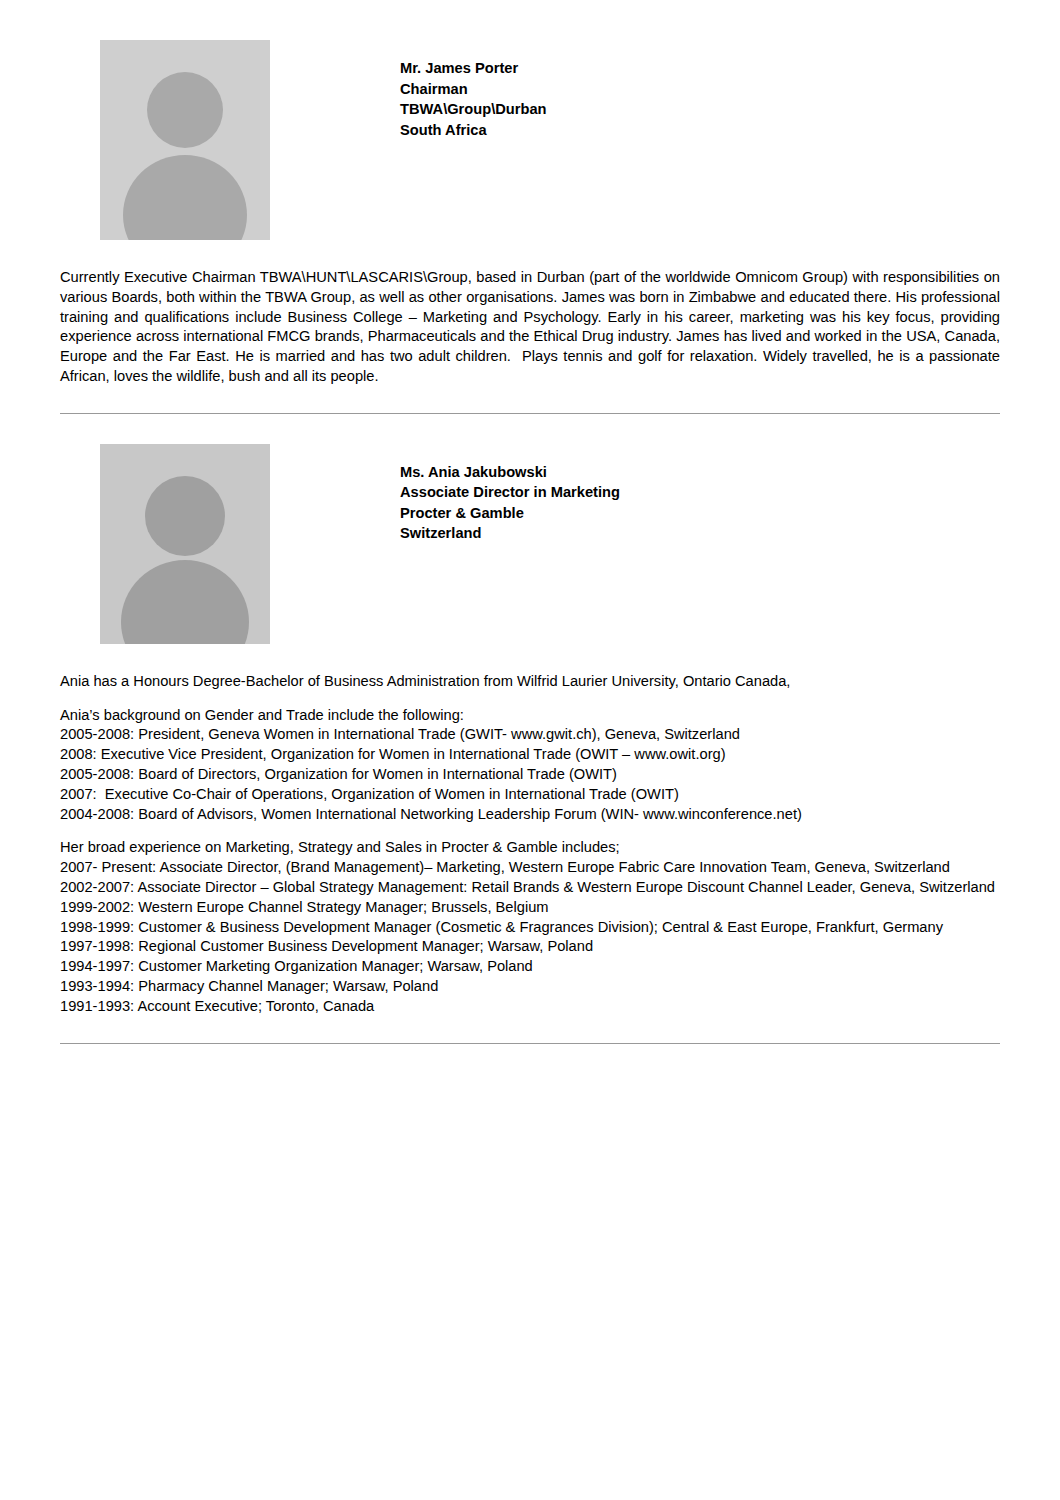Mr. James Porter
Chairman
TBWA\Group\Durban
South Africa
Currently Executive Chairman TBWA\HUNT\LASCARIS\Group, based in Durban (part of the worldwide Omnicom Group) with responsibilities on various Boards, both within the TBWA Group, as well as other organisations. James was born in Zimbabwe and educated there. His professional training and qualifications include Business College – Marketing and Psychology. Early in his career, marketing was his key focus, providing experience across international FMCG brands, Pharmaceuticals and the Ethical Drug industry. James has lived and worked in the USA, Canada, Europe and the Far East. He is married and has two adult children. Plays tennis and golf for relaxation. Widely travelled, he is a passionate African, loves the wildlife, bush and all its people.
Ms. Ania Jakubowski
Associate Director in Marketing
Procter & Gamble
Switzerland
Ania has a Honours Degree-Bachelor of Business Administration from Wilfrid Laurier University, Ontario Canada,
Ania’s background on Gender and Trade include the following:
2005-2008: President, Geneva Women in International Trade (GWIT- www.gwit.ch), Geneva, Switzerland
2008: Executive Vice President, Organization for Women in International Trade (OWIT – www.owit.org)
2005-2008: Board of Directors, Organization for Women in International Trade (OWIT)
2007: Executive Co-Chair of Operations, Organization of Women in International Trade (OWIT)
2004-2008: Board of Advisors, Women International Networking Leadership Forum (WIN- www.winconference.net)
Her broad experience on Marketing, Strategy and Sales in Procter & Gamble includes;
2007- Present: Associate Director, (Brand Management)– Marketing, Western Europe Fabric Care Innovation Team, Geneva, Switzerland
2002-2007: Associate Director – Global Strategy Management: Retail Brands & Western Europe Discount Channel Leader, Geneva, Switzerland
1999-2002: Western Europe Channel Strategy Manager; Brussels, Belgium
1998-1999: Customer & Business Development Manager (Cosmetic & Fragrances Division); Central & East Europe, Frankfurt, Germany
1997-1998: Regional Customer Business Development Manager; Warsaw, Poland
1994-1997: Customer Marketing Organization Manager; Warsaw, Poland
1993-1994: Pharmacy Channel Manager; Warsaw, Poland
1991-1993: Account Executive; Toronto, Canada